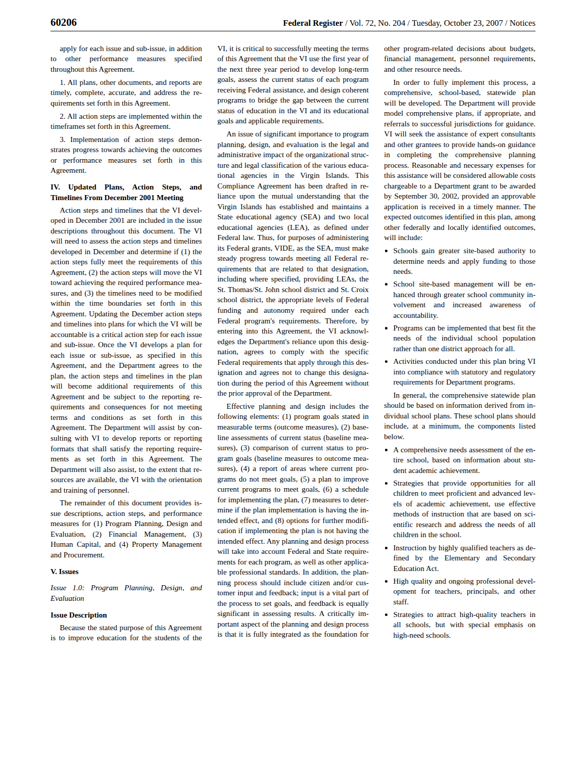60206
Federal Register / Vol. 72, No. 204 / Tuesday, October 23, 2007 / Notices
apply for each issue and sub-issue, in addition to other performance measures specified throughout this Agreement.
1. All plans, other documents, and reports are timely, complete, accurate, and address the requirements set forth in this Agreement.
2. All action steps are implemented within the timeframes set forth in this Agreement.
3. Implementation of action steps demonstrates progress towards achieving the outcomes or performance measures set forth in this Agreement.
IV. Updated Plans, Action Steps, and Timelines From December 2001 Meeting
Action steps and timelines that the VI developed in December 2001 are included in the issue descriptions throughout this document. The VI will need to assess the action steps and timelines developed in December and determine if (1) the action steps fully meet the requirements of this Agreement, (2) the action steps will move the VI toward achieving the required performance measures, and (3) the timelines need to be modified within the time boundaries set forth in this Agreement. Updating the December action steps and timelines into plans for which the VI will be accountable is a critical action step for each issue and sub-issue. Once the VI develops a plan for each issue or sub-issue, as specified in this Agreement, and the Department agrees to the plan, the action steps and timelines in the plan will become additional requirements of this Agreement and be subject to the reporting requirements and consequences for not meeting terms and conditions as set forth in this Agreement. The Department will assist by consulting with VI to develop reports or reporting formats that shall satisfy the reporting requirements as set forth in this Agreement. The Department will also assist, to the extent that resources are available, the VI with the orientation and training of personnel.
The remainder of this document provides issue descriptions, action steps, and performance measures for (1) Program Planning, Design and Evaluation, (2) Financial Management, (3) Human Capital, and (4) Property Management and Procurement.
V. Issues
Issue 1.0: Program Planning, Design, and Evaluation
Issue Description
Because the stated purpose of this Agreement is to improve education for the students of the VI, it is critical to successfully meeting the terms of this Agreement that the VI use the first year of the next three year period to develop long-term goals, assess the current status of each program receiving Federal assistance, and design coherent programs to bridge the gap between the current status of education in the VI and its educational goals and applicable requirements.
An issue of significant importance to program planning, design, and evaluation is the legal and administrative impact of the organizational structure and legal classification of the various educational agencies in the Virgin Islands. This Compliance Agreement has been drafted in reliance upon the mutual understanding that the Virgin Islands has established and maintains a State educational agency (SEA) and two local educational agencies (LEA), as defined under Federal law. Thus, for purposes of administering its Federal grants, VIDE, as the SEA, must make steady progress towards meeting all Federal requirements that are related to that designation, including where specified, providing LEAs, the St. Thomas/St. John school district and St. Croix school district, the appropriate levels of Federal funding and autonomy required under each Federal program's requirements. Therefore, by entering into this Agreement, the VI acknowledges the Department's reliance upon this designation, agrees to comply with the specific Federal requirements that apply through this designation and agrees not to change this designation during the period of this Agreement without the prior approval of the Department.
Effective planning and design includes the following elements: (1) program goals stated in measurable terms (outcome measures), (2) baseline assessments of current status (baseline measures), (3) comparison of current status to program goals (baseline measures to outcome measures), (4) a report of areas where current programs do not meet goals, (5) a plan to improve current programs to meet goals, (6) a schedule for implementing the plan, (7) measures to determine if the plan implementation is having the intended effect, and (8) options for further modification if implementing the plan is not having the intended effect. Any planning and design process will take into account Federal and State requirements for each program, as well as other applicable professional standards. In addition, the planning process should include citizen and/or customer input and feedback; input is a vital part of the process to set goals, and feedback is equally significant in assessing results. A critically important aspect of the planning and design process is that it is fully integrated as the foundation for other program-related decisions about budgets, financial management, personnel requirements, and other resource needs.
In order to fully implement this process, a comprehensive, school-based, statewide plan will be developed. The Department will provide model comprehensive plans, if appropriate, and referrals to successful jurisdictions for guidance. VI will seek the assistance of expert consultants and other grantees to provide hands-on guidance in completing the comprehensive planning process. Reasonable and necessary expenses for this assistance will be considered allowable costs chargeable to a Department grant to be awarded by September 30, 2002, provided an approvable application is received in a timely manner. The expected outcomes identified in this plan, among other federally and locally identified outcomes, will include:
Schools gain greater site-based authority to determine needs and apply funding to those needs.
School site-based management will be enhanced through greater school community involvement and increased awareness of accountability.
Programs can be implemented that best fit the needs of the individual school population rather than one district approach for all.
Activities conducted under this plan bring VI into compliance with statutory and regulatory requirements for Department programs.
In general, the comprehensive statewide plan should be based on information derived from individual school plans. These school plans should include, at a minimum, the components listed below.
A comprehensive needs assessment of the entire school, based on information about student academic achievement.
Strategies that provide opportunities for all children to meet proficient and advanced levels of academic achievement, use effective methods of instruction that are based on scientific research and address the needs of all children in the school.
Instruction by highly qualified teachers as defined by the Elementary and Secondary Education Act.
High quality and ongoing professional development for teachers, principals, and other staff.
Strategies to attract high-quality teachers in all schools, but with special emphasis on high-need schools.